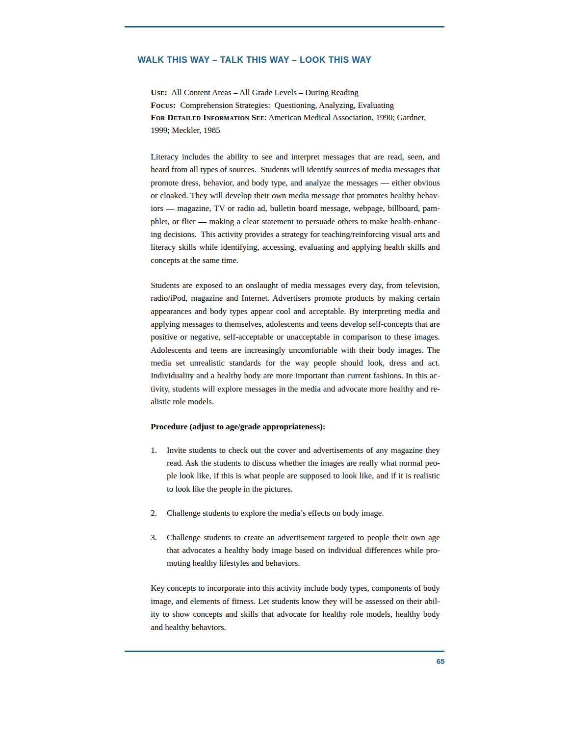Walk This Way – Talk This Way – Look This Way
Use: All Content Areas – All Grade Levels – During Reading
Focus: Comprehension Strategies: Questioning, Analyzing, Evaluating
For Detailed Information See: American Medical Association, 1990; Gardner, 1999; Meckler, 1985
Literacy includes the ability to see and interpret messages that are read, seen, and heard from all types of sources. Students will identify sources of media messages that promote dress, behavior, and body type, and analyze the messages — either obvious or cloaked. They will develop their own media message that promotes healthy behaviors — magazine, TV or radio ad, bulletin board message, webpage, billboard, pamphlet, or flier — making a clear statement to persuade others to make health-enhancing decisions. This activity provides a strategy for teaching/reinforcing visual arts and literacy skills while identifying, accessing, evaluating and applying health skills and concepts at the same time.
Students are exposed to an onslaught of media messages every day, from television, radio/iPod, magazine and Internet. Advertisers promote products by making certain appearances and body types appear cool and acceptable. By interpreting media and applying messages to themselves, adolescents and teens develop self-concepts that are positive or negative, self-acceptable or unacceptable in comparison to these images. Adolescents and teens are increasingly uncomfortable with their body images. The media set unrealistic standards for the way people should look, dress and act. Individuality and a healthy body are more important than current fashions. In this activity, students will explore messages in the media and advocate more healthy and realistic role models.
Procedure (adjust to age/grade appropriateness):
Invite students to check out the cover and advertisements of any magazine they read. Ask the students to discuss whether the images are really what normal people look like, if this is what people are supposed to look like, and if it is realistic to look like the people in the pictures.
Challenge students to explore the media’s effects on body image.
Challenge students to create an advertisement targeted to people their own age that advocates a healthy body image based on individual differences while promoting healthy lifestyles and behaviors.
Key concepts to incorporate into this activity include body types, components of body image, and elements of fitness. Let students know they will be assessed on their ability to show concepts and skills that advocate for healthy role models, healthy body and healthy behaviors.
65